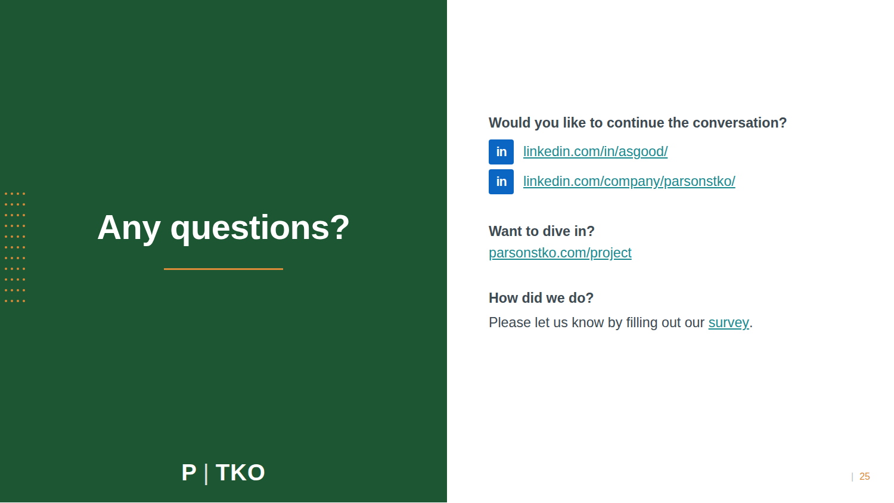Any questions?
P|TKO
Would you like to continue the conversation?
in linkedin.com/in/asgood/
in linkedin.com/company/parsonstko/
Want to dive in?
parsonstko.com/project
How did we do?
Please let us know by filling out our survey.
|25